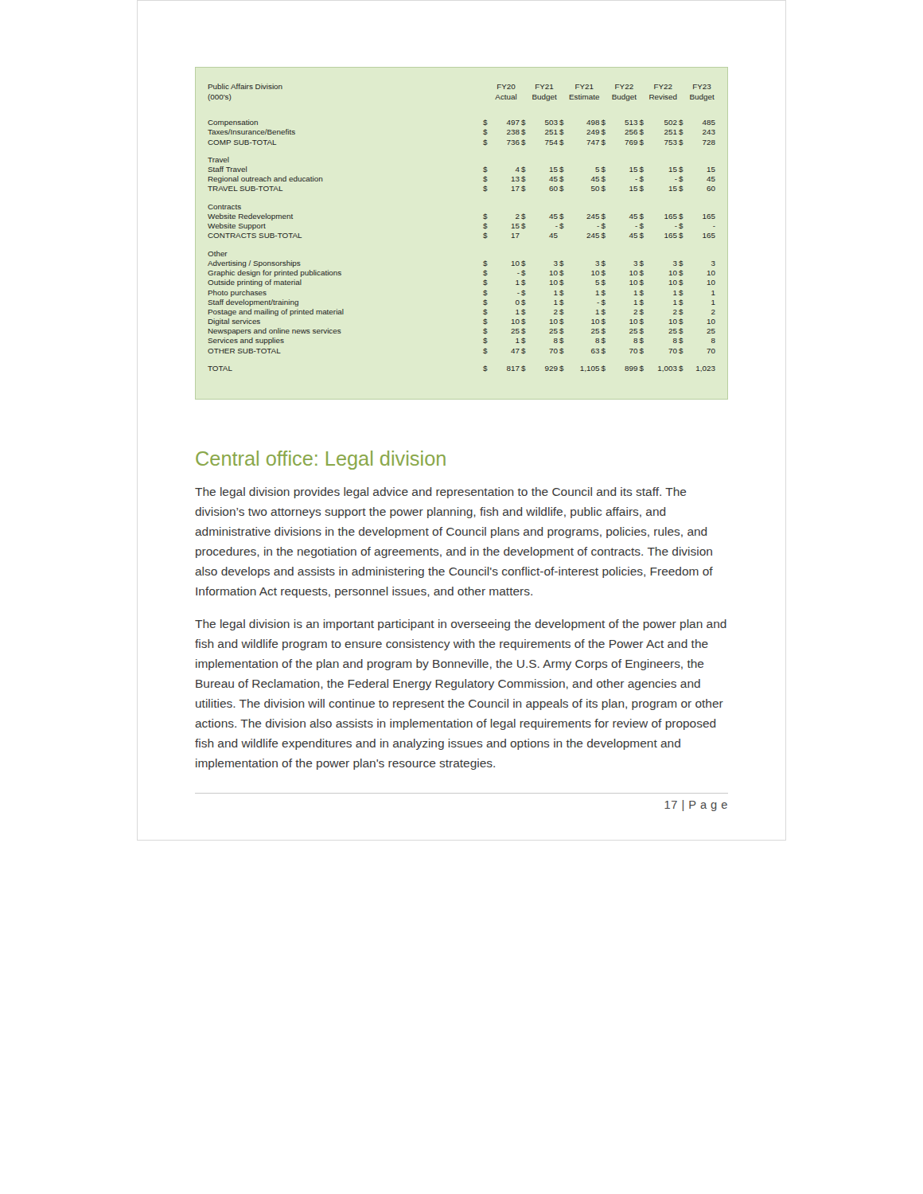| Public Affairs Division | | FY20 | | FY21 | | FY21 | | FY22 | | FY22 | | FY23 |
| (000's) | | Actual | | Budget | | Estimate | | Budget | | Revised | | Budget |
| Compensation | $ | 497 | $ | 503 | $ | 498 | $ | 513 | $ | 502 | $ | 485 |
| Taxes/Insurance/Benefits | $ | 238 | $ | 251 | $ | 249 | $ | 256 | $ | 251 | $ | 243 |
| COMP SUB-TOTAL | $ | 736 | $ | 754 | $ | 747 | $ | 769 | $ | 753 | $ | 728 |
| Travel | |
| Staff Travel | $ | 4 | $ | 15 | $ | 5 | $ | 15 | $ | 15 | $ | 15 |
| Regional outreach and education | $ | 13 | $ | 45 | $ | 45 | $ | - | $ | - | $ | 45 |
| TRAVEL SUB-TOTAL | $ | 17 | $ | 60 | $ | 50 | $ | 15 | $ | 15 | $ | 60 |
| Contracts | |
| Website Redevelopment | $ | 2 | $ | 45 | $ | 245 | $ | 45 | $ | 165 | $ | 165 |
| Website Support | $ | 15 | $ | - | $ | - | $ | - | $ | - | $ | - |
| CONTRACTS SUB-TOTAL | $ | 17 | | 45 | | 245 | $ | 45 | $ | 165 | $ | 165 |
| Other | |
| Advertising / Sponsorships | $ | 10 | $ | 3 | $ | 3 | $ | 3 | $ | 3 | $ | 3 |
| Graphic design for printed publications | $ | - | $ | 10 | $ | 10 | $ | 10 | $ | 10 | $ | 10 |
| Outside printing of material | $ | 1 | $ | 10 | $ | 5 | $ | 10 | $ | 10 | $ | 10 |
| Photo purchases | $ | - | $ | 1 | $ | 1 | $ | 1 | $ | 1 | $ | 1 |
| Staff development/training | $ | 0 | $ | 1 | $ | - | $ | 1 | $ | 1 | $ | 1 |
| Postage and mailing of printed material | $ | 1 | $ | 2 | $ | 1 | $ | 2 | $ | 2 | $ | 2 |
| Digital services | $ | 10 | $ | 10 | $ | 10 | $ | 10 | $ | 10 | $ | 10 |
| Newspapers and online news services | $ | 25 | $ | 25 | $ | 25 | $ | 25 | $ | 25 | $ | 25 |
| Services and supplies | $ | 1 | $ | 8 | $ | 8 | $ | 8 | $ | 8 | $ | 8 |
| OTHER SUB-TOTAL | $ | 47 | $ | 70 | $ | 63 | $ | 70 | $ | 70 | $ | 70 |
| TOTAL | $ | 817 | $ | 929 | $ | 1,105 | $ | 899 | $ | 1,003 | $ | 1,023 |
Central office: Legal division
The legal division provides legal advice and representation to the Council and its staff. The division’s two attorneys support the power planning, fish and wildlife, public affairs, and administrative divisions in the development of Council plans and programs, policies, rules, and procedures, in the negotiation of agreements, and in the development of contracts. The division also develops and assists in administering the Council's conflict-of-interest policies, Freedom of Information Act requests, personnel issues, and other matters.
The legal division is an important participant in overseeing the development of the power plan and fish and wildlife program to ensure consistency with the requirements of the Power Act and the implementation of the plan and program by Bonneville, the U.S. Army Corps of Engineers, the Bureau of Reclamation, the Federal Energy Regulatory Commission, and other agencies and utilities. The division will continue to represent the Council in appeals of its plan, program or other actions. The division also assists in implementation of legal requirements for review of proposed fish and wildlife expenditures and in analyzing issues and options in the development and implementation of the power plan's resource strategies.
17 | P a g e